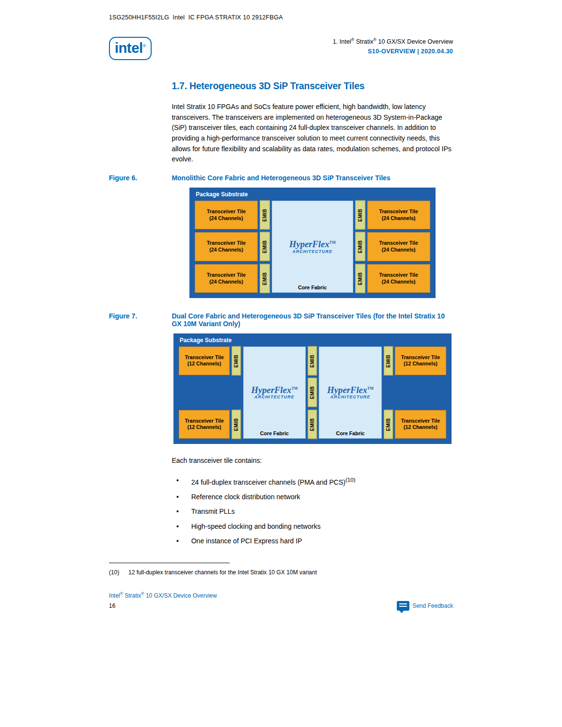1SG250HH1F55I2LG Intel IC FPGA STRATIX 10 2912FBGA
intel®
1. Intel® Stratix® 10 GX/SX Device Overview
S10-OVERVIEW | 2020.04.30
1.7. Heterogeneous 3D SiP Transceiver Tiles
Intel Stratix 10 FPGAs and SoCs feature power efficient, high bandwidth, low latency transceivers. The transceivers are implemented on heterogeneous 3D System-in-Package (SiP) transceiver tiles, each containing 24 full-duplex transceiver channels. In addition to providing a high-performance transceiver solution to meet current connectivity needs, this allows for future flexibility and scalability as data rates, modulation schemes, and protocol IPs evolve.
Figure 6.
Monolithic Core Fabric and Heterogeneous 3D SiP Transceiver Tiles
Package Substrate
Transceiver Tile(24 Channels)
EMIB
HyperFlexTM
ARCHITECTURE
Core Fabric
EMIB
Transceiver Tile(24 Channels)
Transceiver Tile(24 Channels)
EMIB
EMIB
Transceiver Tile(24 Channels)
Transceiver Tile(24 Channels)
EMIB
EMIB
Transceiver Tile(24 Channels)
Figure 7.
Dual Core Fabric and Heterogeneous 3D SiP Transceiver Tiles (for the Intel Stratix 10 GX 10M Variant Only)
Package Substrate
Transceiver Tile(12 Channels)
EMIB
HyperFlexTM
ARCHITECTURE
Core Fabric
EMIB
HyperFlexTM
ARCHITECTURE
Core Fabric
EMIB
Transceiver Tile(12 Channels)
EMIB
Transceiver Tile(12 Channels)
EMIB
EMIB
EMIB
Transceiver Tile(12 Channels)
Each transceiver tile contains:
24 full-duplex transceiver channels (PMA and PCS)(10)
Reference clock distribution network
Transmit PLLs
High-speed clocking and bonding networks
One instance of PCI Express hard IP
(10)
12 full-duplex transceiver channels for the Intel Stratix 10 GX 10M variant
Intel® Stratix® 10 GX/SX Device Overview
16
Send Feedback